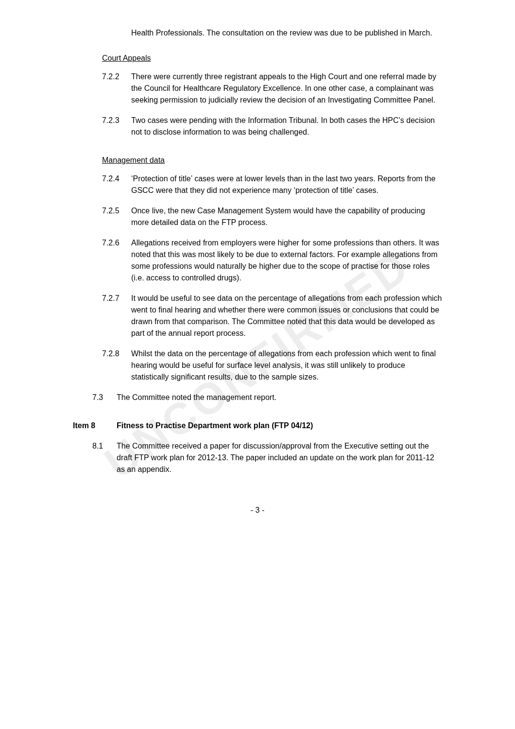UNCONFIRMED
Health Professionals. The consultation on the review was due to be published in March.
Court Appeals
7.2.2
There were currently three registrant appeals to the High Court and one referral made by the Council for Healthcare Regulatory Excellence. In one other case, a complainant was seeking permission to judicially review the decision of an Investigating Committee Panel.
7.2.3
Two cases were pending with the Information Tribunal. In both cases the HPC’s decision not to disclose information to was being challenged.
Management data
7.2.4
‘Protection of title’ cases were at lower levels than in the last two years. Reports from the GSCC were that they did not experience many ‘protection of title’ cases.
7.2.5
Once live, the new Case Management System would have the capability of producing more detailed data on the FTP process.
7.2.6
Allegations received from employers were higher for some professions than others. It was noted that this was most likely to be due to external factors. For example allegations from some professions would naturally be higher due to the scope of practise for those roles (i.e. access to controlled drugs).
7.2.7
It would be useful to see data on the percentage of allegations from each profession which went to final hearing and whether there were common issues or conclusions that could be drawn from that comparison. The Committee noted that this data would be developed as part of the annual report process.
7.2.8
Whilst the data on the percentage of allegations from each profession which went to final hearing would be useful for surface level analysis, it was still unlikely to produce statistically significant results, due to the sample sizes.
7.3
The Committee noted the management report.
Item 8
Fitness to Practise Department work plan (FTP 04/12)
8.1
The Committee received a paper for discussion/approval from the Executive setting out the draft FTP work plan for 2012-13. The paper included an update on the work plan for 2011-12 as an appendix.
- 3 -